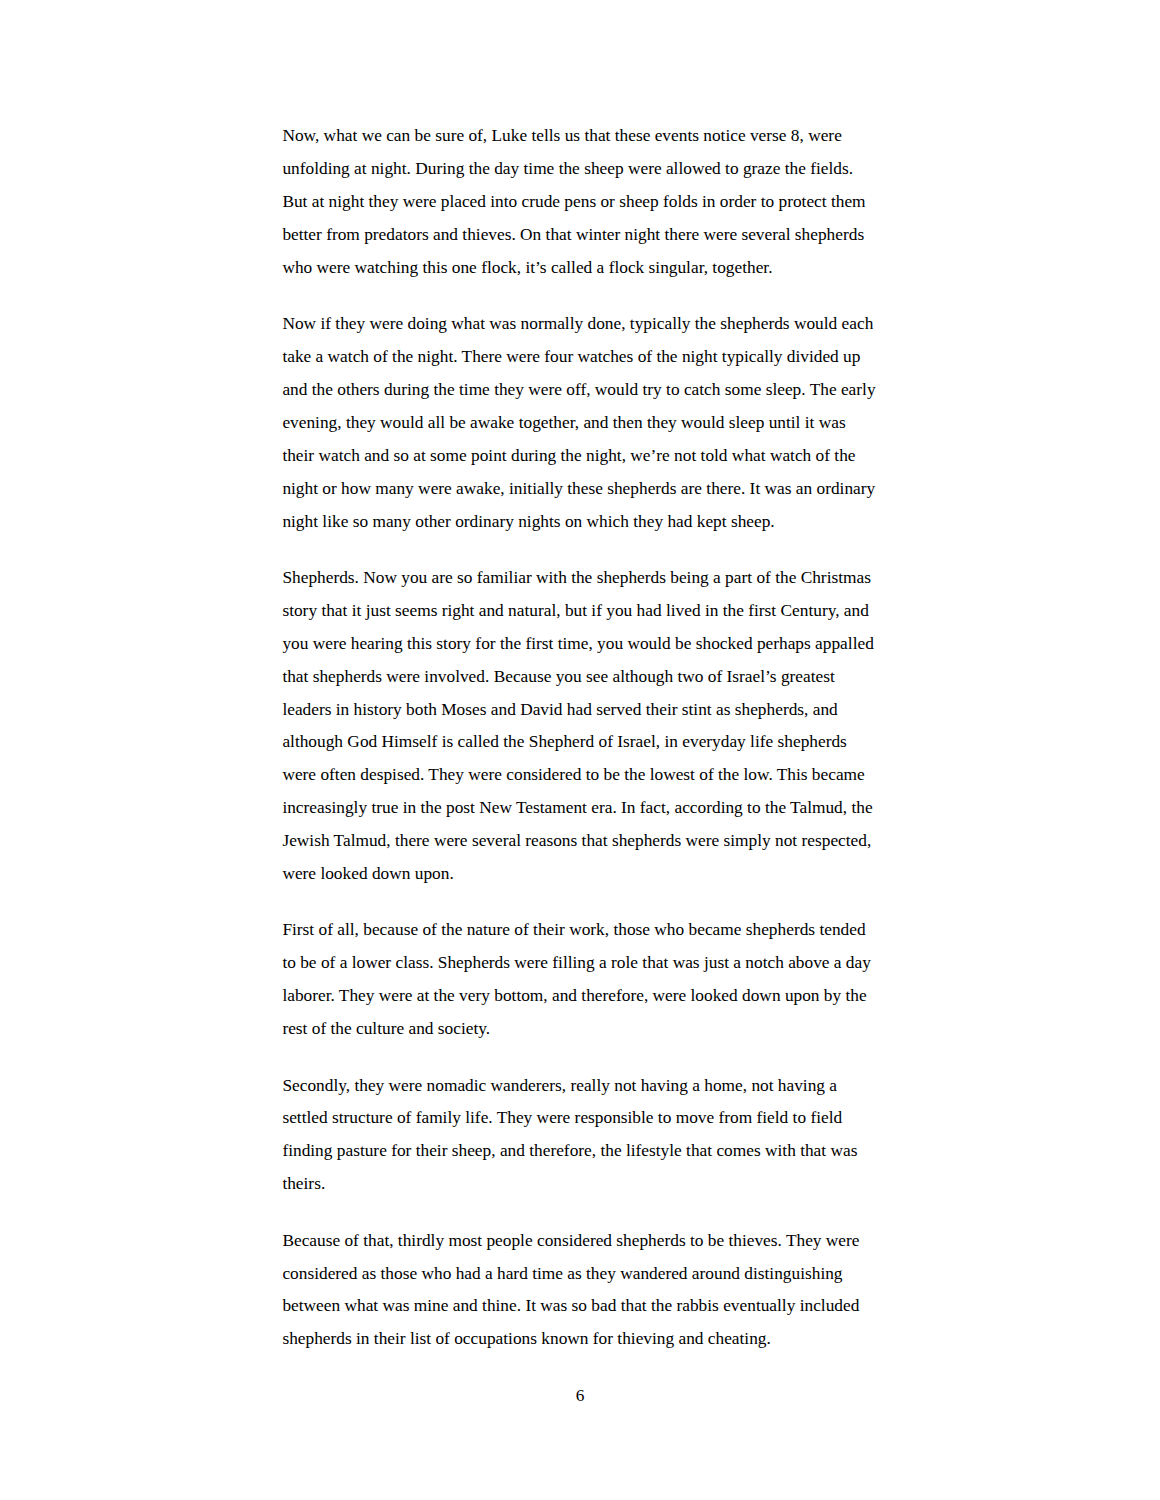Now, what we can be sure of, Luke tells us that these events notice verse 8, were unfolding at night. During the day time the sheep were allowed to graze the fields. But at night they were placed into crude pens or sheep folds in order to protect them better from predators and thieves. On that winter night there were several shepherds who were watching this one flock, it’s called a flock singular, together.
Now if they were doing what was normally done, typically the shepherds would each take a watch of the night. There were four watches of the night typically divided up and the others during the time they were off, would try to catch some sleep. The early evening, they would all be awake together, and then they would sleep until it was their watch and so at some point during the night, we’re not told what watch of the night or how many were awake, initially these shepherds are there. It was an ordinary night like so many other ordinary nights on which they had kept sheep.
Shepherds. Now you are so familiar with the shepherds being a part of the Christmas story that it just seems right and natural, but if you had lived in the first Century, and you were hearing this story for the first time, you would be shocked perhaps appalled that shepherds were involved. Because you see although two of Israel’s greatest leaders in history both Moses and David had served their stint as shepherds, and although God Himself is called the Shepherd of Israel, in everyday life shepherds were often despised. They were considered to be the lowest of the low. This became increasingly true in the post New Testament era. In fact, according to the Talmud, the Jewish Talmud, there were several reasons that shepherds were simply not respected, were looked down upon.
First of all, because of the nature of their work, those who became shepherds tended to be of a lower class. Shepherds were filling a role that was just a notch above a day laborer. They were at the very bottom, and therefore, were looked down upon by the rest of the culture and society.
Secondly, they were nomadic wanderers, really not having a home, not having a settled structure of family life. They were responsible to move from field to field finding pasture for their sheep, and therefore, the lifestyle that comes with that was theirs.
Because of that, thirdly most people considered shepherds to be thieves. They were considered as those who had a hard time as they wandered around distinguishing between what was mine and thine. It was so bad that the rabbis eventually included shepherds in their list of occupations known for thieving and cheating.
6